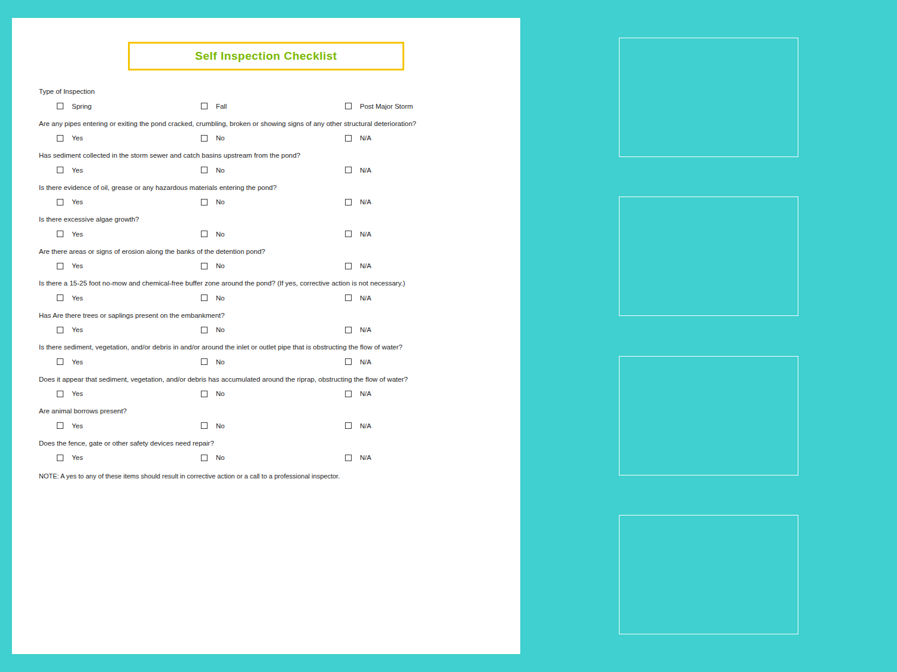Self Inspection Checklist
Type of Inspection
Spring Fall Post Major Storm
Are any pipes entering or exiting the pond cracked, crumbling, broken or showing signs of any other structural deterioration?
Yes No N/A
Has sediment collected in the storm sewer and catch basins upstream from the pond?
Yes No N/A
Is there evidence of oil, grease or any hazardous materials entering the pond?
Yes No N/A
Is there excessive algae growth?
Yes No N/A
Are there areas or signs of erosion along the banks of the detention pond?
Yes No N/A
Is there a 15-25 foot no-mow and chemical-free buffer zone around the pond? (If yes, corrective action is not necessary.)
Yes No N/A
Has Are there trees or saplings present on the embankment?
Yes No N/A
Is there sediment, vegetation, and/or debris in and/or around the inlet or outlet pipe that is obstructing the flow of water?
Yes No N/A
Does it appear that sediment, vegetation, and/or debris has accumulated around the riprap, obstructing the flow of water?
Yes No N/A
Are animal borrows present?
Yes No N/A
Does the fence, gate or other safety devices need repair?
Yes No N/A
NOTE: A yes to any of these items should result in corrective action or a call to a professional inspector.